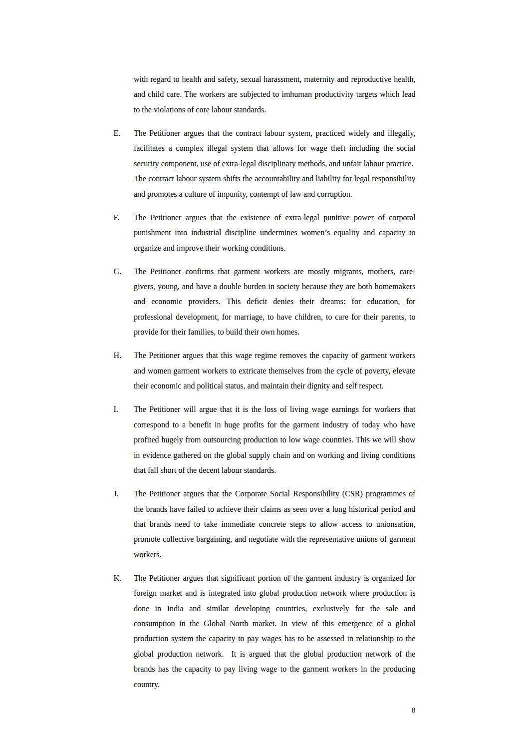with regard to health and safety, sexual harassment, maternity and reproductive health, and child care. The workers are subjected to imhuman productivity targets which lead to the violations of core labour standards.
E. The Petitioner argues that the contract labour system, practiced widely and illegally, facilitates a complex illegal system that allows for wage theft including the social security component, use of extra-legal disciplinary methods, and unfair labour practice. The contract labour system shifts the accountability and liability for legal responsibility and promotes a culture of impunity, contempt of law and corruption.
F. The Petitioner argues that the existence of extra-legal punitive power of corporal punishment into industrial discipline undermines women’s equality and capacity to organize and improve their working conditions.
G. The Petitioner confirms that garment workers are mostly migrants, mothers, care-givers, young, and have a double burden in society because they are both homemakers and economic providers. This deficit denies their dreams: for education, for professional development, for marriage, to have children, to care for their parents, to provide for their families, to build their own homes.
H. The Petitioner argues that this wage regime removes the capacity of garment workers and women garment workers to extricate themselves from the cycle of poverty, elevate their economic and political status, and maintain their dignity and self respect.
I. The Petitioner will argue that it is the loss of living wage earnings for workers that correspond to a benefit in huge profits for the garment industry of today who have profited hugely from outsourcing production to low wage countries. This we will show in evidence gathered on the global supply chain and on working and living conditions that fall short of the decent labour standards.
J. The Petitioner argues that the Corporate Social Responsibility (CSR) programmes of the brands have failed to achieve their claims as seen over a long historical period and that brands need to take immediate concrete steps to allow access to unionsation, promote collective bargaining, and negotiate with the representative unions of garment workers.
K. The Petitioner argues that significant portion of the garment industry is organized for foreign market and is integrated into global production network where production is done in India and similar developing countries, exclusively for the sale and consumption in the Global North market. In view of this emergence of a global production system the capacity to pay wages has to be assessed in relationship to the global production network. It is argued that the global production network of the brands has the capacity to pay living wage to the garment workers in the producing country.
8